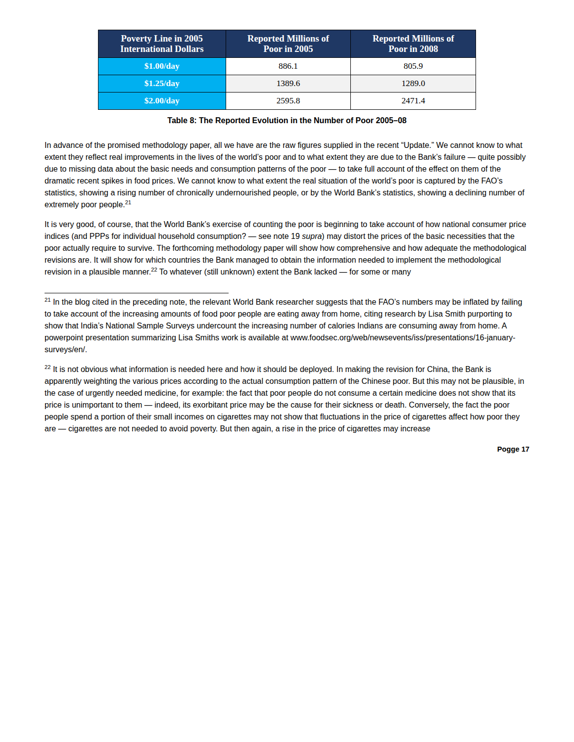| Poverty Line in 2005 International Dollars | Reported Millions of Poor in 2005 | Reported Millions of Poor in 2008 |
| --- | --- | --- |
| $1.00/day | 886.1 | 805.9 |
| $1.25/day | 1389.6 | 1289.0 |
| $2.00/day | 2595.8 | 2471.4 |
Table 8: The Reported Evolution in the Number of Poor 2005–08
In advance of the promised methodology paper, all we have are the raw figures supplied in the recent “Update.” We cannot know to what extent they reflect real improvements in the lives of the world’s poor and to what extent they are due to the Bank’s failure — quite possibly due to missing data about the basic needs and consumption patterns of the poor — to take full account of the effect on them of the dramatic recent spikes in food prices. We cannot know to what extent the real situation of the world’s poor is captured by the FAO’s statistics, showing a rising number of chronically undernourished people, or by the World Bank’s statistics, showing a declining number of extremely poor people.21
It is very good, of course, that the World Bank’s exercise of counting the poor is beginning to take account of how national consumer price indices (and PPPs for individual household consumption? — see note 19 supra) may distort the prices of the basic necessities that the poor actually require to survive. The forthcoming methodology paper will show how comprehensive and how adequate the methodological revisions are. It will show for which countries the Bank managed to obtain the information needed to implement the methodological revision in a plausible manner.22 To whatever (still unknown) extent the Bank lacked — for some or many
21 In the blog cited in the preceding note, the relevant World Bank researcher suggests that the FAO’s numbers may be inflated by failing to take account of the increasing amounts of food poor people are eating away from home, citing research by Lisa Smith purporting to show that India’s National Sample Surveys undercount the increasing number of calories Indians are consuming away from home. A powerpoint presentation summarizing Lisa Smiths work is available at www.foodsec.org/web/newsevents/iss/presentations/16-january-surveys/en/.
22 It is not obvious what information is needed here and how it should be deployed. In making the revision for China, the Bank is apparently weighting the various prices according to the actual consumption pattern of the Chinese poor. But this may not be plausible, in the case of urgently needed medicine, for example: the fact that poor people do not consume a certain medicine does not show that its price is unimportant to them — indeed, its exorbitant price may be the cause for their sickness or death. Conversely, the fact the poor people spend a portion of their small incomes on cigarettes may not show that fluctuations in the price of cigarettes affect how poor they are — cigarettes are not needed to avoid poverty. But then again, a rise in the price of cigarettes may increase
Pogge 17